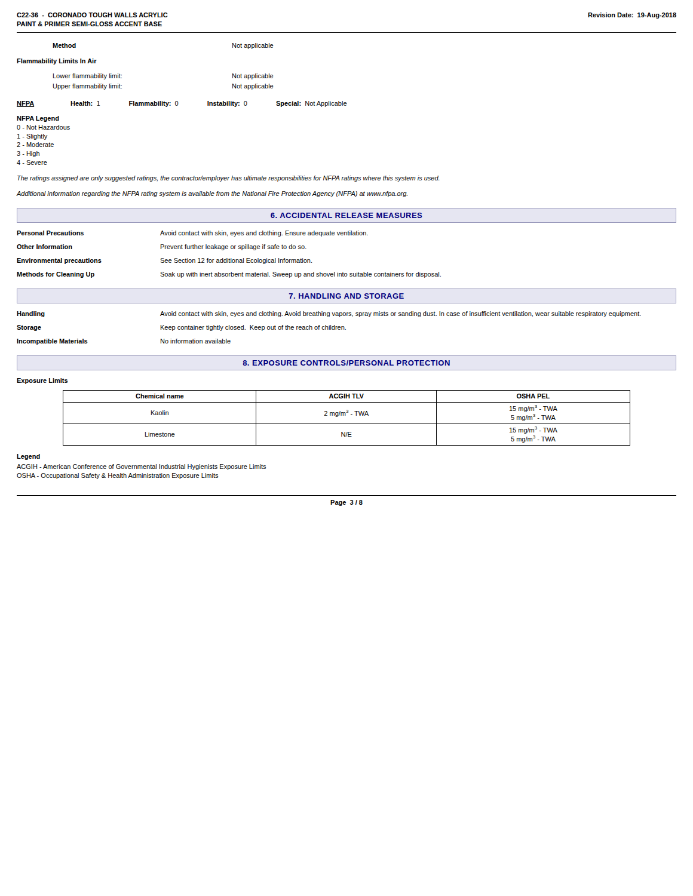C22-36 - CORONADO TOUGH WALLS ACRYLIC
PAINT & PRIMER SEMI-GLOSS ACCENT BASE
Revision Date: 19-Aug-2018
Method
Not applicable
Flammability Limits In Air
Lower flammability limit:
Not applicable
Upper flammability limit:
Not applicable
NFPA
Health: 1
Flammability: 0
Instability: 0
Special: Not Applicable
NFPA Legend
0 - Not Hazardous
1 - Slightly
2 - Moderate
3 - High
4 - Severe
The ratings assigned are only suggested ratings, the contractor/employer has ultimate responsibilities for NFPA ratings where this system is used.
Additional information regarding the NFPA rating system is available from the National Fire Protection Agency (NFPA) at www.nfpa.org.
6. ACCIDENTAL RELEASE MEASURES
Personal Precautions
Avoid contact with skin, eyes and clothing. Ensure adequate ventilation.
Other Information
Prevent further leakage or spillage if safe to do so.
Environmental precautions
See Section 12 for additional Ecological Information.
Methods for Cleaning Up
Soak up with inert absorbent material. Sweep up and shovel into suitable containers for disposal.
7. HANDLING AND STORAGE
Handling
Avoid contact with skin, eyes and clothing. Avoid breathing vapors, spray mists or sanding dust. In case of insufficient ventilation, wear suitable respiratory equipment.
Storage
Keep container tightly closed. Keep out of the reach of children.
Incompatible Materials
No information available
8. EXPOSURE CONTROLS/PERSONAL PROTECTION
Exposure Limits
| Chemical name | ACGIH TLV | OSHA PEL |
| --- | --- | --- |
| Kaolin | 2 mg/m 3 - TWA | 15 mg/m 3 - TWA 5 mg/m 3 - TWA |
| Limestone | N/E | 15 mg/m 3 - TWA 5 mg/m 3 - TWA |
Legend
ACGIH - American Conference of Governmental Industrial Hygienists Exposure Limits
OSHA - Occupational Safety & Health Administration Exposure Limits
Page 3 / 8